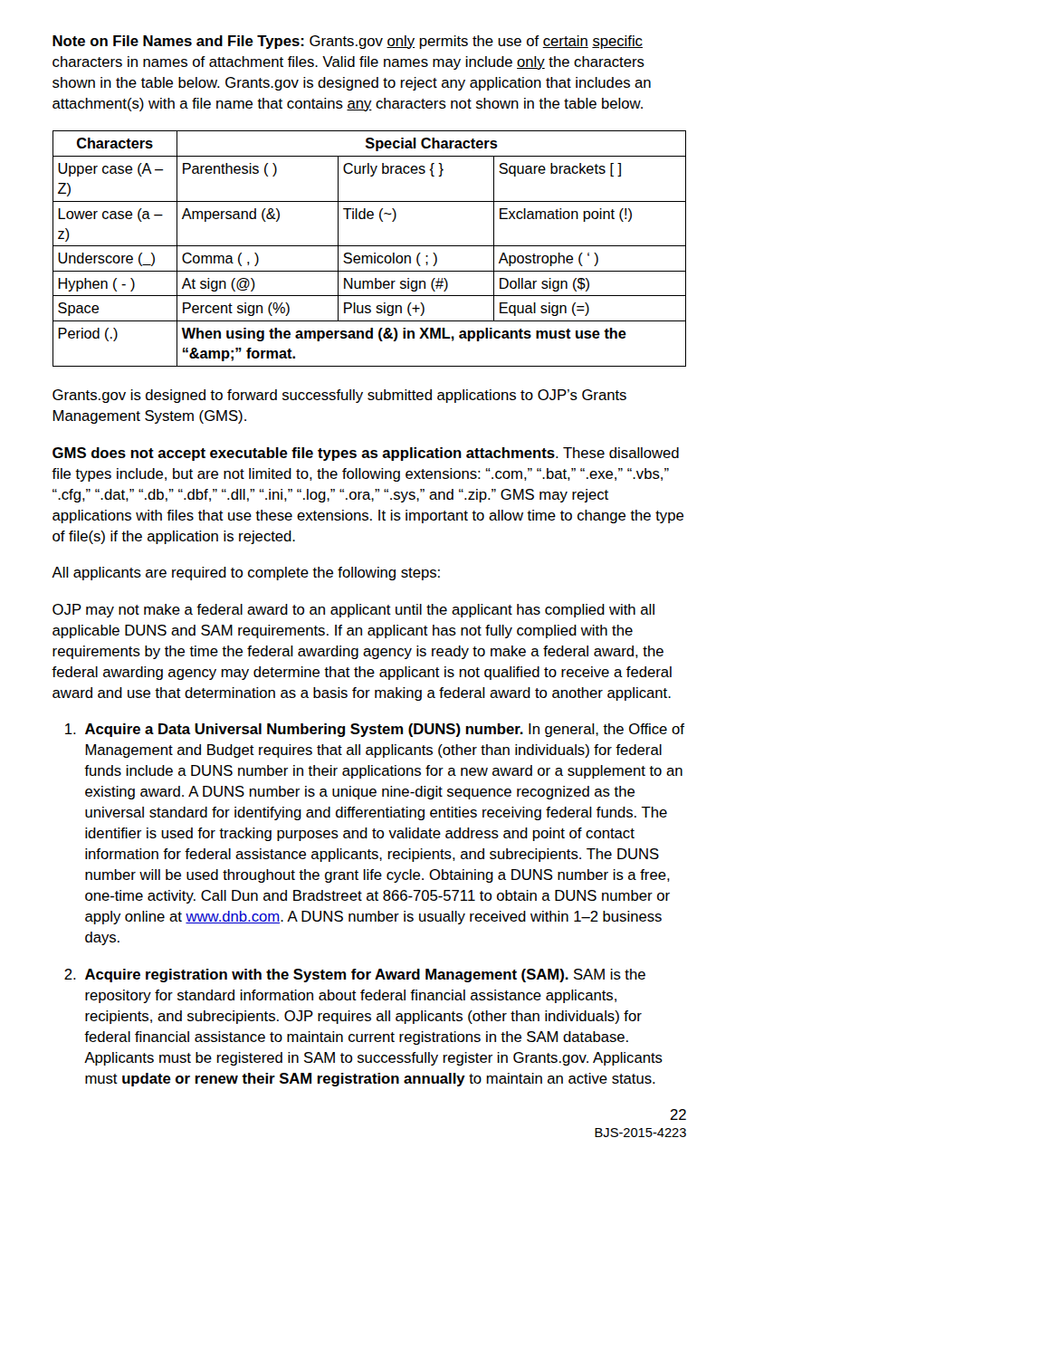Note on File Names and File Types: Grants.gov only permits the use of certain specific characters in names of attachment files. Valid file names may include only the characters shown in the table below. Grants.gov is designed to reject any application that includes an attachment(s) with a file name that contains any characters not shown in the table below.
| Characters | Special Characters |
| --- | --- |
| Upper case (A – Z) | Parenthesis ( ) | Curly braces { } | Square brackets [ ] |
| Lower case (a – z) | Ampersand (&) | Tilde (~) | Exclamation point (!) |
| Underscore ( ) | Comma ( , ) | Semicolon ( ; ) | Apostrophe ( ‘ ) |
| Hyphen ( - ) | At sign (@) | Number sign (#) | Dollar sign ($) |
| Space | Percent sign (%) | Plus sign (+) | Equal sign (=) |
| Period (.) | When using the ampersand (&) in XML, applicants must use the “&amp;” format. |
Grants.gov is designed to forward successfully submitted applications to OJP’s Grants Management System (GMS).
GMS does not accept executable file types as application attachments. These disallowed file types include, but are not limited to, the following extensions: “.com,” “.bat,” “.exe,” “.vbs,” “.cfg,” “.dat,” “.db,” “.dbf,” “.dll,” “.ini,” “.log,” “.ora,” “.sys,” and “.zip.” GMS may reject applications with files that use these extensions. It is important to allow time to change the type of file(s) if the application is rejected.
All applicants are required to complete the following steps:
OJP may not make a federal award to an applicant until the applicant has complied with all applicable DUNS and SAM requirements. If an applicant has not fully complied with the requirements by the time the federal awarding agency is ready to make a federal award, the federal awarding agency may determine that the applicant is not qualified to receive a federal award and use that determination as a basis for making a federal award to another applicant.
Acquire a Data Universal Numbering System (DUNS) number. In general, the Office of Management and Budget requires that all applicants (other than individuals) for federal funds include a DUNS number in their applications for a new award or a supplement to an existing award. A DUNS number is a unique nine-digit sequence recognized as the universal standard for identifying and differentiating entities receiving federal funds. The identifier is used for tracking purposes and to validate address and point of contact information for federal assistance applicants, recipients, and subrecipients. The DUNS number will be used throughout the grant life cycle. Obtaining a DUNS number is a free, one-time activity. Call Dun and Bradstreet at 866-705-5711 to obtain a DUNS number or apply online at www.dnb.com. A DUNS number is usually received within 1–2 business days.
Acquire registration with the System for Award Management (SAM). SAM is the repository for standard information about federal financial assistance applicants, recipients, and subrecipients. OJP requires all applicants (other than individuals) for federal financial assistance to maintain current registrations in the SAM database. Applicants must be registered in SAM to successfully register in Grants.gov. Applicants must update or renew their SAM registration annually to maintain an active status.
22
BJS-2015-4223